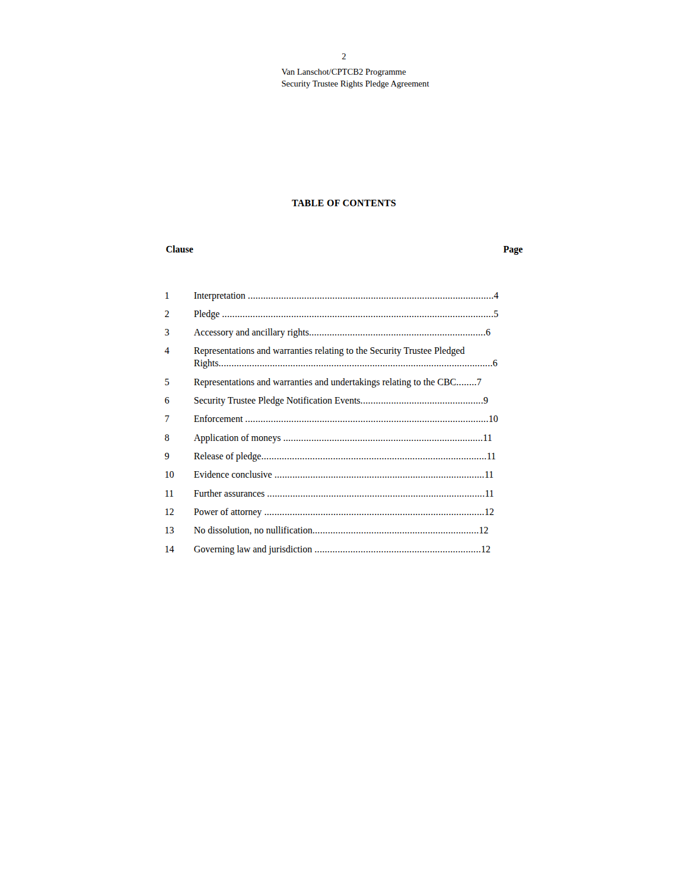2
Van Lanschot/CPTCB2 Programme
Security Trustee Rights Pledge Agreement
TABLE OF CONTENTS
| Clause | Page |
| --- | --- |
| 1 | Interpretation ................................................................................................ 4 |
| 2 | Pledge .......................................................................................................... 5 |
| 3 | Accessory and ancillary rights ..................................................................... 6 |
| 4 | Representations and warranties relating to the Security Trustee Pledged Rights ........................................................................................................... 6 |
| 5 | Representations and warranties and undertakings relating to the CBC ........ 7 |
| 6 | Security Trustee Pledge Notification Events ................................................ 9 |
| 7 | Enforcement ............................................................................................... 10 |
| 8 | Application of moneys .............................................................................. 11 |
| 9 | Release of pledge ........................................................................................ 11 |
| 10 | Evidence conclusive .................................................................................. 11 |
| 11 | Further assurances ..................................................................................... 11 |
| 12 | Power of attorney ...................................................................................... 12 |
| 13 | No dissolution, no nullification ................................................................. 12 |
| 14 | Governing law and jurisdiction ................................................................. 12 |